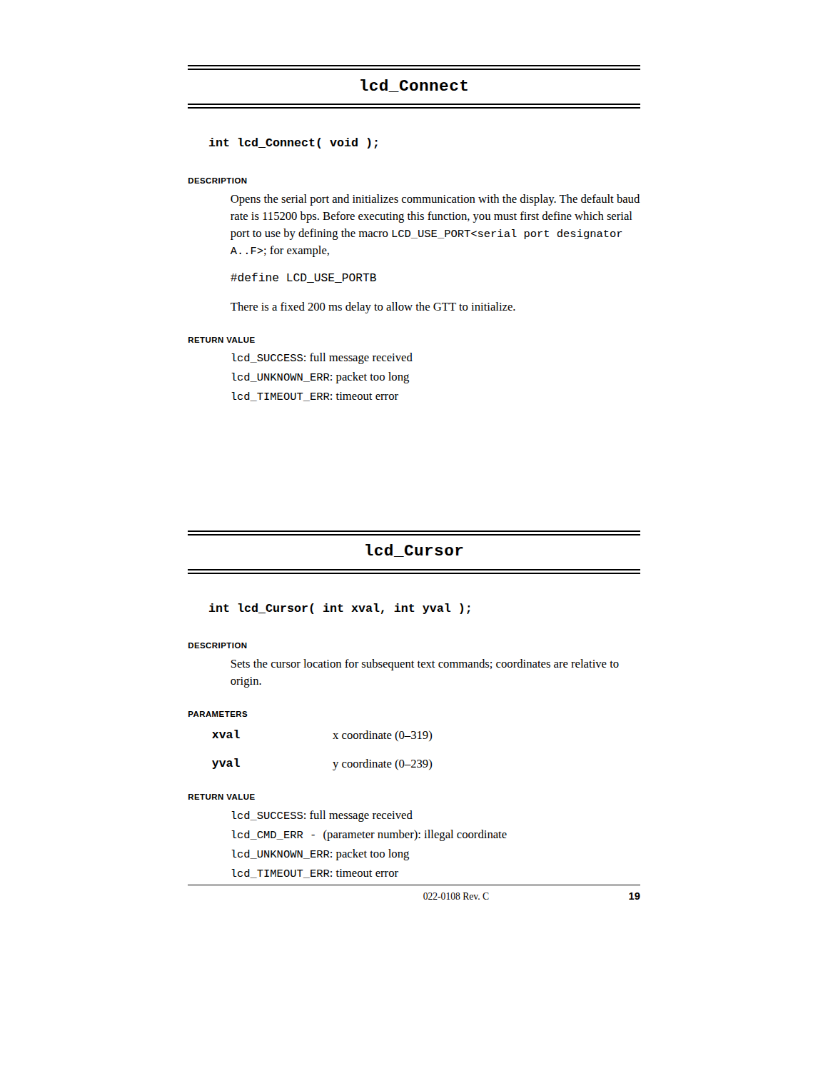lcd_Connect
int lcd_Connect( void );
DESCRIPTION
Opens the serial port and initializes communication with the display. The default baud rate is 115200 bps. Before executing this function, you must first define which serial port to use by defining the macro LCD_USE_PORT<serial port designator A..F>; for example,
#define LCD_USE_PORTB
There is a fixed 200 ms delay to allow the GTT to initialize.
RETURN VALUE
lcd_SUCCESS: full message received
lcd_UNKNOWN_ERR: packet too long
lcd_TIMEOUT_ERR: timeout error
lcd_Cursor
int lcd_Cursor( int xval, int yval );
DESCRIPTION
Sets the cursor location for subsequent text commands; coordinates are relative to origin.
PARAMETERS
| xval | x coordinate (0–319) |
| yval | y coordinate (0–239) |
RETURN VALUE
lcd_SUCCESS: full message received
lcd_CMD_ERR - (parameter number): illegal coordinate
lcd_UNKNOWN_ERR: packet too long
lcd_TIMEOUT_ERR: timeout error
022-0108 Rev. C
19